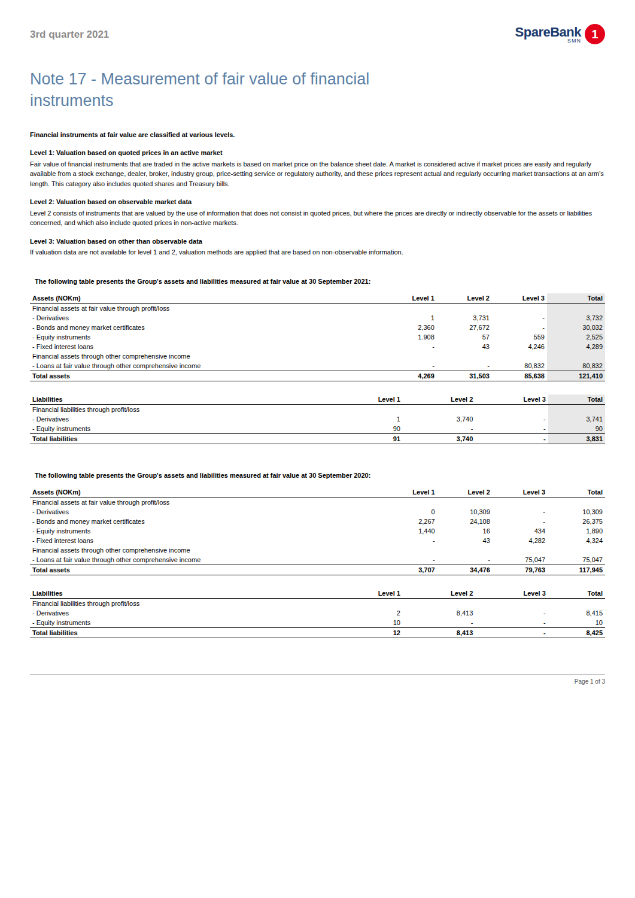3rd quarter 2021
SpareBank SMN
1
Note 17 - Measurement of fair value of financial
instruments
Financial instruments at fair value are classified at various levels.
Level 1: Valuation based on quoted prices in an active market
Fair value of financial instruments that are traded in the active markets is based on market price on the balance sheet date. A market is considered active if market prices are easily and regularly available from a stock exchange, dealer, broker, industry group, price-setting service or regulatory authority, and these prices represent actual and regularly occurring market transactions at an arm's length. This category also includes quoted shares and Treasury bills.
Level 2: Valuation based on observable market data
Level 2 consists of instruments that are valued by the use of information that does not consist in quoted prices, but where the prices are directly or indirectly observable for the assets or liabilities concerned, and which also include quoted prices in non-active markets.
Level 3: Valuation based on other than observable data
If valuation data are not available for level 1 and 2, valuation methods are applied that are based on non-observable information.
The following table presents the Group's assets and liabilities measured at fair value at 30 September 2021:
| Assets (NOKm) | Level 1 | Level 2 | Level 3 | Total |
| --- | --- | --- | --- | --- |
| Financial assets at fair value through profit/loss | | | | |
| - Derivatives | 1 | 3,731 | - | 3,732 |
| - Bonds and money market certificates | 2,360 | 27,672 | - | 30,032 |
| - Equity instruments | 1.908 | 57 | 559 | 2,525 |
| - Fixed interest loans | - | 43 | 4,246 | 4,289 |
| Financial assets through other comprehensive income | | | | |
| - Loans at fair value through other comprehensive income | - | - | 80,832 | 80,832 |
| Total assets | 4,269 | 31,503 | 85,638 | 121,410 |
| Liabilities | Level 1 | Level 2 | Level 3 | Total |
| --- | --- | --- | --- | --- |
| Financial liabilities through profit/loss | | | | |
| - Derivatives | 1 | 3,740 | - | 3,741 |
| - Equity instruments | 90 | - | - | 90 |
| Total liabilities | 91 | 3,740 | - | 3,831 |
The following table presents the Group's assets and liabilities measured at fair value at 30 September 2020:
| Assets (NOKm) | Level 1 | Level 2 | Level 3 | Total |
| --- | --- | --- | --- | --- |
| Financial assets at fair value through profit/loss | | | | |
| - Derivatives | 0 | 10,309 | - | 10,309 |
| - Bonds and money market certificates | 2,267 | 24,108 | - | 26,375 |
| - Equity instruments | 1,440 | 16 | 434 | 1,890 |
| - Fixed interest loans | - | 43 | 4,282 | 4,324 |
| Financial assets through other comprehensive income | | | | |
| - Loans at fair value through other comprehensive income | - | - | 75,047 | 75,047 |
| Total assets | 3,707 | 34,476 | 79,763 | 117,945 |
| Liabilities | Level 1 | Level 2 | Level 3 | Total |
| --- | --- | --- | --- | --- |
| Financial liabilities through profit/loss | | | | |
| - Derivatives | 2 | 8,413 | - | 8,415 |
| - Equity instruments | 10 | - | - | 10 |
| Total liabilities | 12 | 8,413 | - | 8,425 |
Page 1 of 3